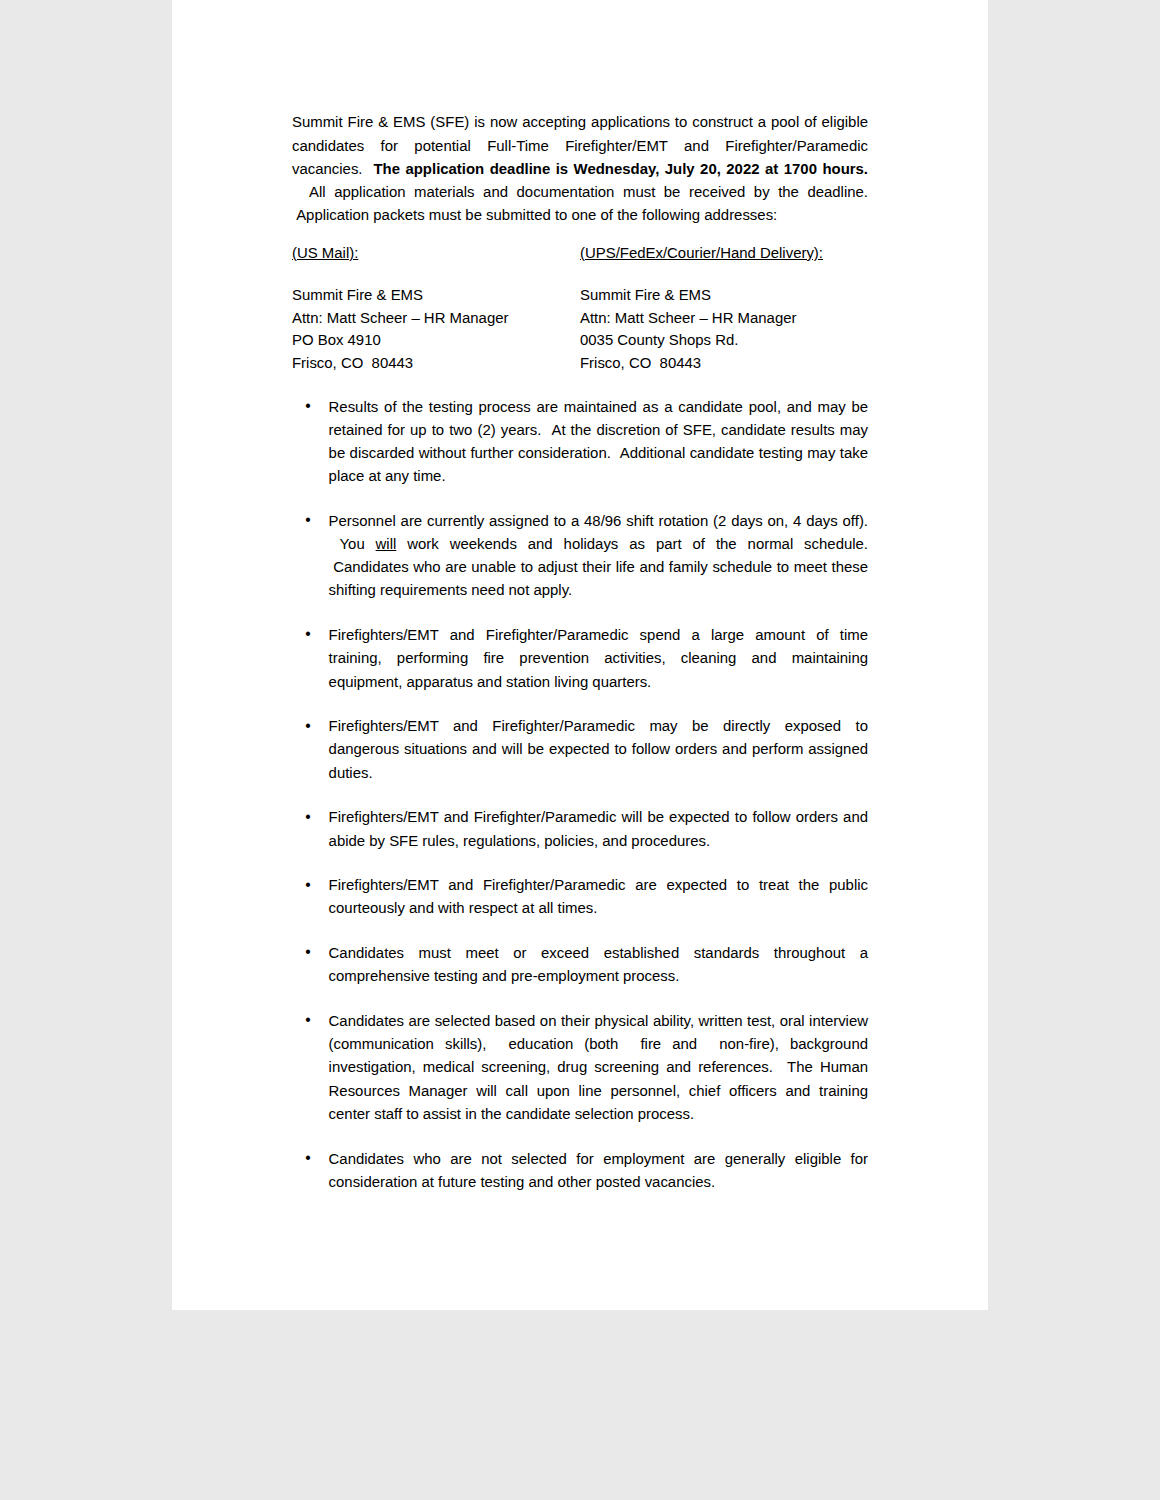Summit Fire & EMS (SFE) is now accepting applications to construct a pool of eligible candidates for potential Full-Time Firefighter/EMT and Firefighter/Paramedic vacancies. The application deadline is Wednesday, July 20, 2022 at 1700 hours. All application materials and documentation must be received by the deadline. Application packets must be submitted to one of the following addresses:
| (US Mail): | (UPS/FedEx/Courier/Hand Delivery): |
| Summit Fire & EMS Attn: Matt Scheer – HR Manager PO Box 4910 Frisco, CO 80443 | Summit Fire & EMS Attn: Matt Scheer – HR Manager 0035 County Shops Rd. Frisco, CO 80443 |
Results of the testing process are maintained as a candidate pool, and may be retained for up to two (2) years. At the discretion of SFE, candidate results may be discarded without further consideration. Additional candidate testing may take place at any time.
Personnel are currently assigned to a 48/96 shift rotation (2 days on, 4 days off). You will work weekends and holidays as part of the normal schedule. Candidates who are unable to adjust their life and family schedule to meet these shifting requirements need not apply.
Firefighters/EMT and Firefighter/Paramedic spend a large amount of time training, performing fire prevention activities, cleaning and maintaining equipment, apparatus and station living quarters.
Firefighters/EMT and Firefighter/Paramedic may be directly exposed to dangerous situations and will be expected to follow orders and perform assigned duties.
Firefighters/EMT and Firefighter/Paramedic will be expected to follow orders and abide by SFE rules, regulations, policies, and procedures.
Firefighters/EMT and Firefighter/Paramedic are expected to treat the public courteously and with respect at all times.
Candidates must meet or exceed established standards throughout a comprehensive testing and pre-employment process.
Candidates are selected based on their physical ability, written test, oral interview (communication skills), education (both fire and non-fire), background investigation, medical screening, drug screening and references. The Human Resources Manager will call upon line personnel, chief officers and training center staff to assist in the candidate selection process.
Candidates who are not selected for employment are generally eligible for consideration at future testing and other posted vacancies.